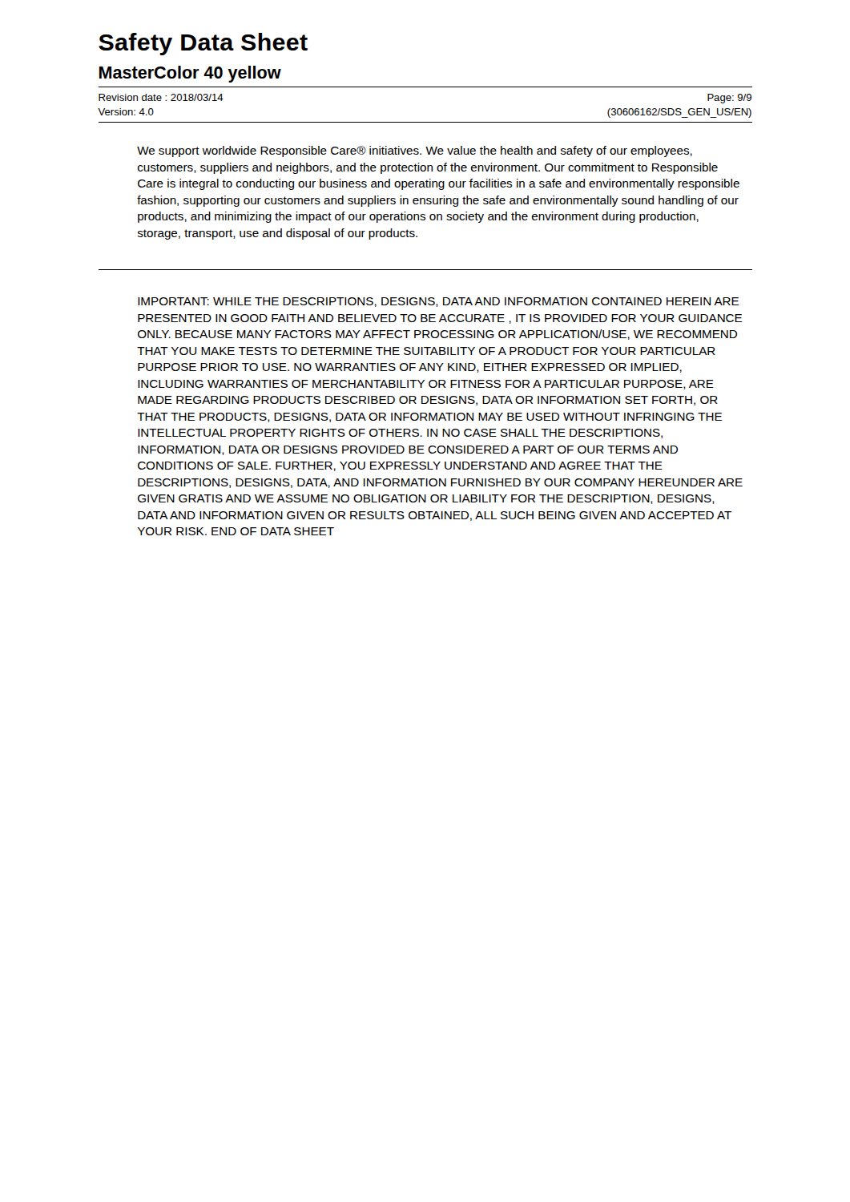Safety Data Sheet
MasterColor 40 yellow
| Revision date : 2018/03/14 | Page: 9/9 |
| Version: 4.0 | (30606162/SDS_GEN_US/EN) |
We support worldwide Responsible Care® initiatives. We value the health and safety of our employees, customers, suppliers and neighbors, and the protection of the environment. Our commitment to Responsible Care is integral to conducting our business and operating our facilities in a safe and environmentally responsible fashion, supporting our customers and suppliers in ensuring the safe and environmentally sound handling of our products, and minimizing the impact of our operations on society and the environment during production, storage, transport, use and disposal of our products.
IMPORTANT: WHILE THE DESCRIPTIONS, DESIGNS, DATA AND INFORMATION CONTAINED HEREIN ARE PRESENTED IN GOOD FAITH AND BELIEVED TO BE ACCURATE , IT IS PROVIDED FOR YOUR GUIDANCE ONLY. BECAUSE MANY FACTORS MAY AFFECT PROCESSING OR APPLICATION/USE, WE RECOMMEND THAT YOU MAKE TESTS TO DETERMINE THE SUITABILITY OF A PRODUCT FOR YOUR PARTICULAR PURPOSE PRIOR TO USE. NO WARRANTIES OF ANY KIND, EITHER EXPRESSED OR IMPLIED, INCLUDING WARRANTIES OF MERCHANTABILITY OR FITNESS FOR A PARTICULAR PURPOSE, ARE MADE REGARDING PRODUCTS DESCRIBED OR DESIGNS, DATA OR INFORMATION SET FORTH, OR THAT THE PRODUCTS, DESIGNS, DATA OR INFORMATION MAY BE USED WITHOUT INFRINGING THE INTELLECTUAL PROPERTY RIGHTS OF OTHERS. IN NO CASE SHALL THE DESCRIPTIONS, INFORMATION, DATA OR DESIGNS PROVIDED BE CONSIDERED A PART OF OUR TERMS AND CONDITIONS OF SALE. FURTHER, YOU EXPRESSLY UNDERSTAND AND AGREE THAT THE DESCRIPTIONS, DESIGNS, DATA, AND INFORMATION FURNISHED BY OUR COMPANY HEREUNDER ARE GIVEN GRATIS AND WE ASSUME NO OBLIGATION OR LIABILITY FOR THE DESCRIPTION, DESIGNS, DATA AND INFORMATION GIVEN OR RESULTS OBTAINED, ALL SUCH BEING GIVEN AND ACCEPTED AT YOUR RISK. END OF DATA SHEET